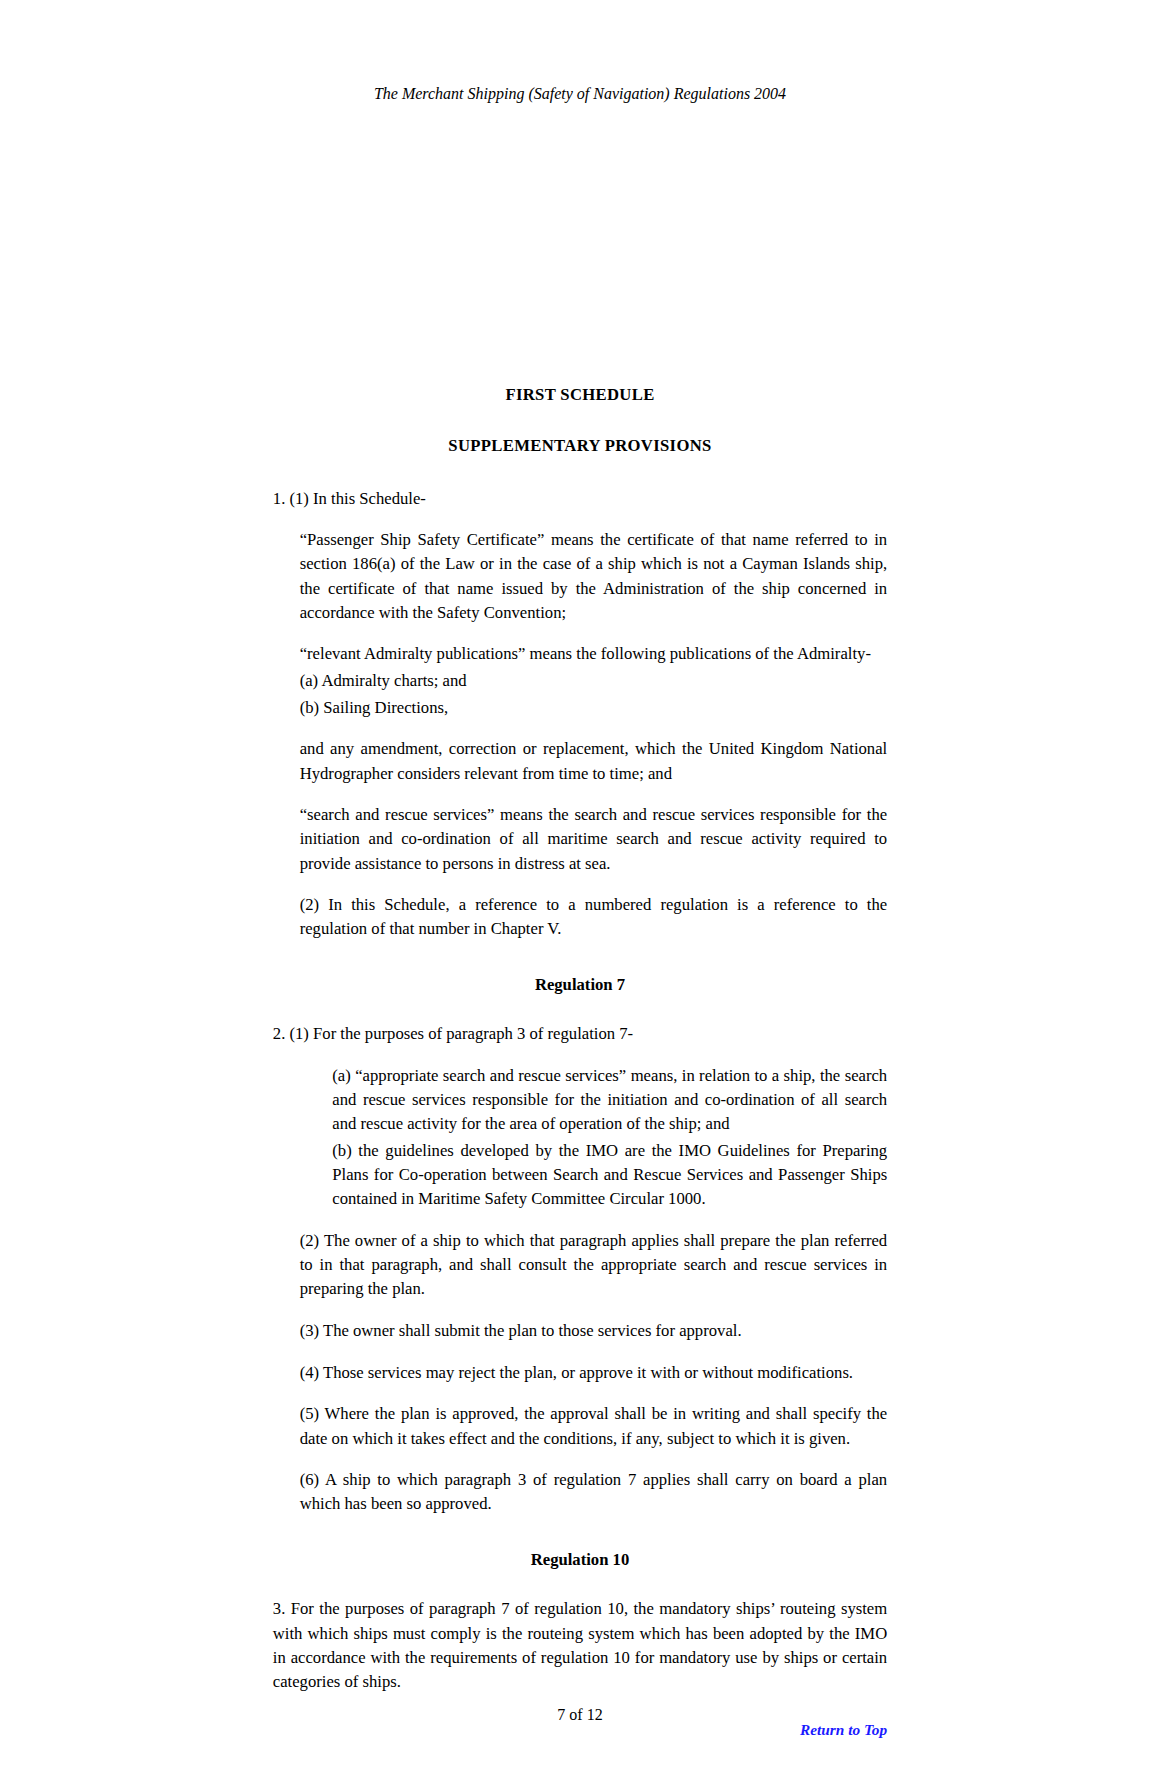The Merchant Shipping (Safety of Navigation) Regulations 2004
FIRST SCHEDULE
SUPPLEMENTARY PROVISIONS
1. (1) In this Schedule-
“Passenger Ship Safety Certificate” means the certificate of that name referred to in section 186(a) of the Law or in the case of a ship which is not a Cayman Islands ship, the certificate of that name issued by the Administration of the ship concerned in accordance with the Safety Convention;
“relevant Admiralty publications” means the following publications of the Admiralty-
(a) Admiralty charts; and
(b) Sailing Directions,
and any amendment, correction or replacement, which the United Kingdom National Hydrographer considers relevant from time to time; and
“search and rescue services” means the search and rescue services responsible for the initiation and co-ordination of all maritime search and rescue activity required to provide assistance to persons in distress at sea.
(2) In this Schedule, a reference to a numbered regulation is a reference to the regulation of that number in Chapter V.
Regulation 7
2. (1) For the purposes of paragraph 3 of regulation 7-
(a) “appropriate search and rescue services” means, in relation to a ship, the search and rescue services responsible for the initiation and co-ordination of all search and rescue activity for the area of operation of the ship; and
(b) the guidelines developed by the IMO are the IMO Guidelines for Preparing Plans for Co-operation between Search and Rescue Services and Passenger Ships contained in Maritime Safety Committee Circular 1000.
(2) The owner of a ship to which that paragraph applies shall prepare the plan referred to in that paragraph, and shall consult the appropriate search and rescue services in preparing the plan.
(3) The owner shall submit the plan to those services for approval.
(4) Those services may reject the plan, or approve it with or without modifications.
(5) Where the plan is approved, the approval shall be in writing and shall specify the date on which it takes effect and the conditions, if any, subject to which it is given.
(6) A ship to which paragraph 3 of regulation 7 applies shall carry on board a plan which has been so approved.
Regulation 10
3. For the purposes of paragraph 7 of regulation 10, the mandatory ships’ routeing system with which ships must comply is the routeing system which has been adopted by the IMO in accordance with the requirements of regulation 10 for mandatory use by ships or certain categories of ships.
7 of 12
Return to Top